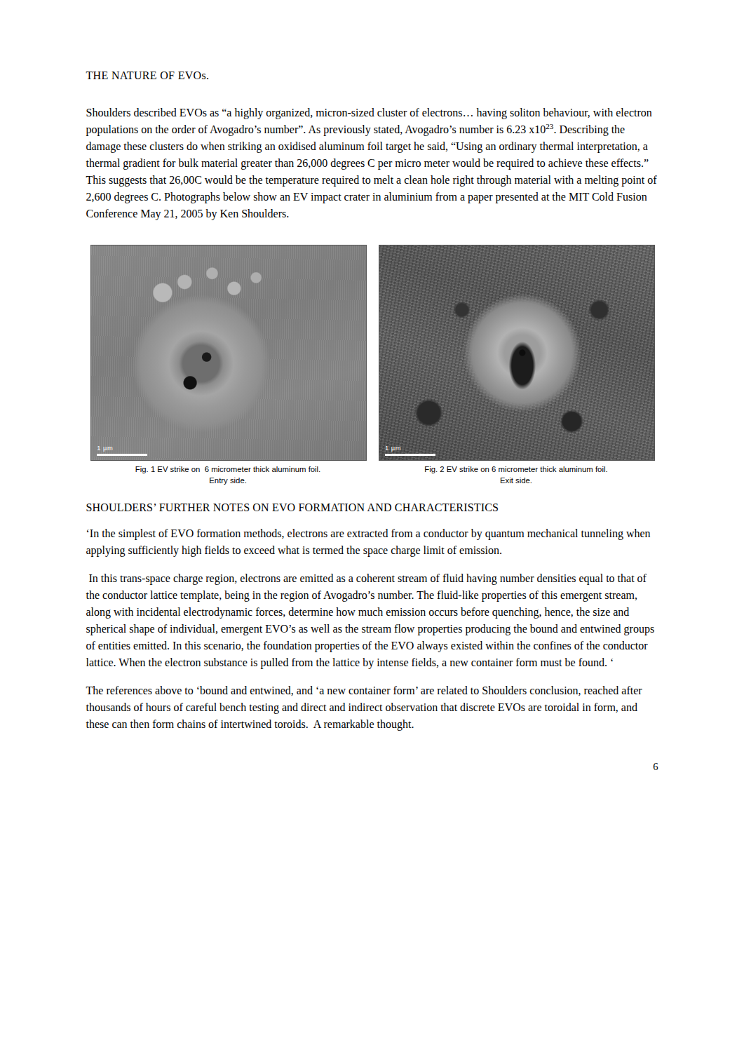THE NATURE OF EVOs.
Shoulders described EVOs as “a highly organized, micron-sized cluster of electrons… having soliton behaviour, with electron populations on the order of Avogadro’s number”. As previously stated, Avogadro’s number is 6.23 x1023. Describing the damage these clusters do when striking an oxidised aluminum foil target he said, “Using an ordinary thermal interpretation, a thermal gradient for bulk material greater than 26,000 degrees C per micro meter would be required to achieve these effects.” This suggests that 26,00C would be the temperature required to melt a clean hole right through material with a melting point of 2,600 degrees C. Photographs below show an EV impact crater in aluminium from a paper presented at the MIT Cold Fusion Conference May 21, 2005 by Ken Shoulders.
1 µm
Fig. 1 EV strike on 6 micrometer thick aluminum foil.
Entry side.
1 µm
Fig. 2 EV strike on 6 micrometer thick aluminum foil.
Exit side.
SHOULDERS’ FURTHER NOTES ON EVO FORMATION AND CHARACTERISTICS
‘In the simplest of EVO formation methods, electrons are extracted from a conductor by quantum mechanical tunneling when applying sufficiently high fields to exceed what is termed the space charge limit of emission.
In this trans-space charge region, electrons are emitted as a coherent stream of fluid having number densities equal to that of the conductor lattice template, being in the region of Avogadro’s number. The fluid-like properties of this emergent stream, along with incidental electrodynamic forces, determine how much emission occurs before quenching, hence, the size and spherical shape of individual, emergent EVO’s as well as the stream flow properties producing the bound and entwined groups of entities emitted. In this scenario, the foundation properties of the EVO always existed within the confines of the conductor lattice. When the electron substance is pulled from the lattice by intense fields, a new container form must be found. ‘
The references above to ‘bound and entwined, and ‘a new container form’ are related to Shoulders conclusion, reached after thousands of hours of careful bench testing and direct and indirect observation that discrete EVOs are toroidal in form, and these can then form chains of intertwined toroids. A remarkable thought.
6